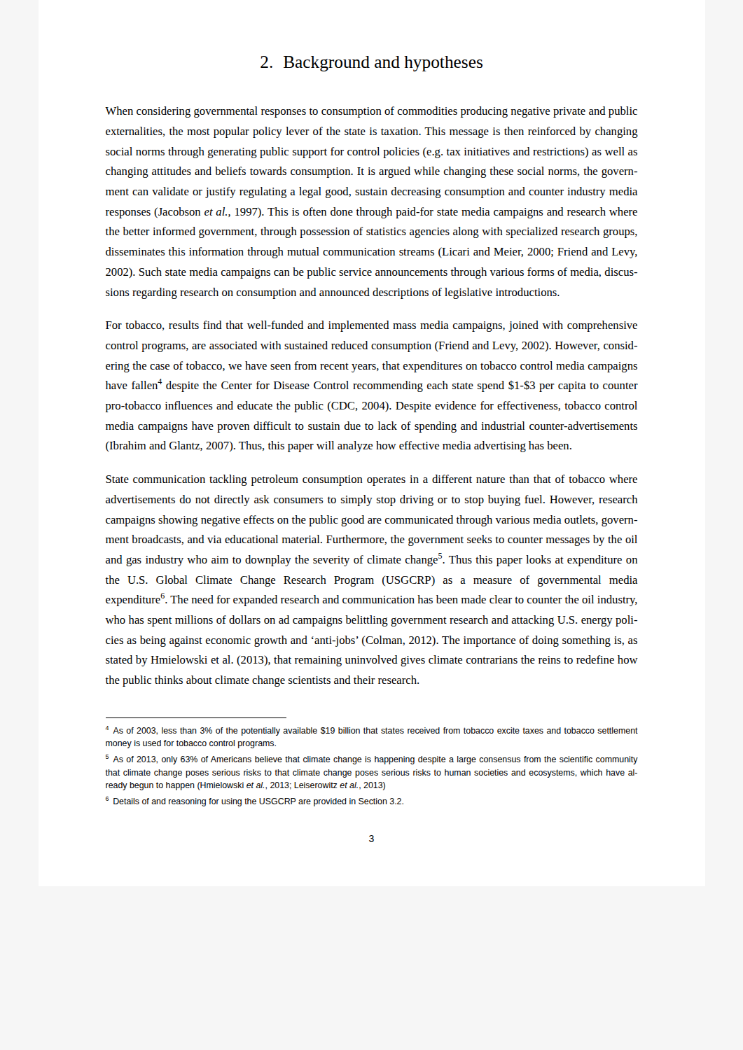2. Background and hypotheses
When considering governmental responses to consumption of commodities producing negative private and public externalities, the most popular policy lever of the state is taxation. This message is then reinforced by changing social norms through generating public support for control policies (e.g. tax initiatives and restrictions) as well as changing attitudes and beliefs towards consumption. It is argued while changing these social norms, the government can validate or justify regulating a legal good, sustain decreasing consumption and counter industry media responses (Jacobson et al., 1997). This is often done through paid-for state media campaigns and research where the better informed government, through possession of statistics agencies along with specialized research groups, disseminates this information through mutual communication streams (Licari and Meier, 2000; Friend and Levy, 2002). Such state media campaigns can be public service announcements through various forms of media, discussions regarding research on consumption and announced descriptions of legislative introductions.
For tobacco, results find that well-funded and implemented mass media campaigns, joined with comprehensive control programs, are associated with sustained reduced consumption (Friend and Levy, 2002). However, considering the case of tobacco, we have seen from recent years, that expenditures on tobacco control media campaigns have fallen4 despite the Center for Disease Control recommending each state spend $1-$3 per capita to counter pro-tobacco influences and educate the public (CDC, 2004). Despite evidence for effectiveness, tobacco control media campaigns have proven difficult to sustain due to lack of spending and industrial counter-advertisements (Ibrahim and Glantz, 2007). Thus, this paper will analyze how effective media advertising has been.
State communication tackling petroleum consumption operates in a different nature than that of tobacco where advertisements do not directly ask consumers to simply stop driving or to stop buying fuel. However, research campaigns showing negative effects on the public good are communicated through various media outlets, government broadcasts, and via educational material. Furthermore, the government seeks to counter messages by the oil and gas industry who aim to downplay the severity of climate change5. Thus this paper looks at expenditure on the U.S. Global Climate Change Research Program (USGCRP) as a measure of governmental media expenditure6. The need for expanded research and communication has been made clear to counter the oil industry, who has spent millions of dollars on ad campaigns belittling government research and attacking U.S. energy policies as being against economic growth and ‘anti-jobs’ (Colman, 2012). The importance of doing something is, as stated by Hmielowski et al. (2013), that remaining uninvolved gives climate contrarians the reins to redefine how the public thinks about climate change scientists and their research.
4 As of 2003, less than 3% of the potentially available $19 billion that states received from tobacco excite taxes and tobacco settlement money is used for tobacco control programs.
5 As of 2013, only 63% of Americans believe that climate change is happening despite a large consensus from the scientific community that climate change poses serious risks to that climate change poses serious risks to human societies and ecosystems, which have already begun to happen (Hmielowski et al., 2013; Leiserowitz et al., 2013)
6 Details of and reasoning for using the USGCRP are provided in Section 3.2.
3